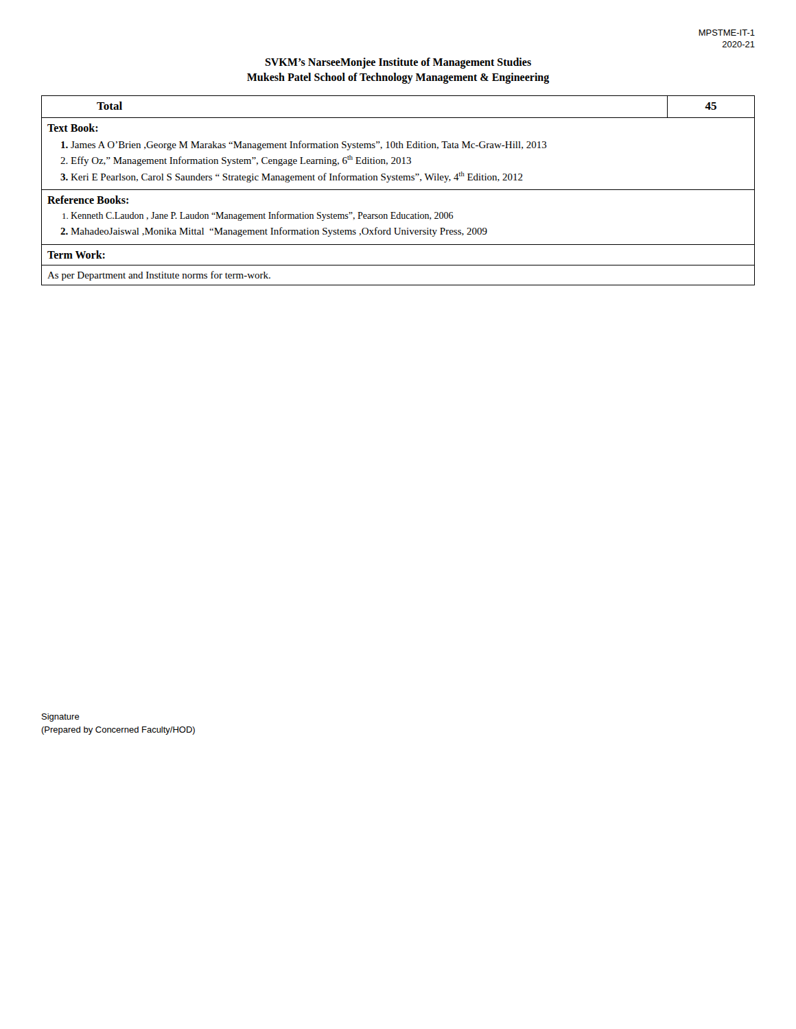MPSTME-IT-1
2020-21
SVKM’s NarseeMonjee Institute of Management Studies
Mukesh Patel School of Technology Management & Engineering
| Total | 45 |
| Text Book: James A O’Brien ,George M Marakas “Management Information Systems”, 10th Edition, Tata Mc-Graw-Hill, 2013 Effy Oz,” Management Information System”, Cengage Learning, 6 th Edition, 2013 Keri E Pearlson, Carol S Saunders “ Strategic Management of Information Systems”, Wiley, 4 th Edition, 2012 |
| Reference Books: Kenneth C.Laudon , Jane P. Laudon “Management Information Systems”, Pearson Education, 2006 MahadeoJaiswal ,Monika Mittal “Management Information Systems ,Oxford University Press, 2009 |
| Term Work: |
| As per Department and Institute norms for term-work. |
Signature
(Prepared by Concerned Faculty/HOD)